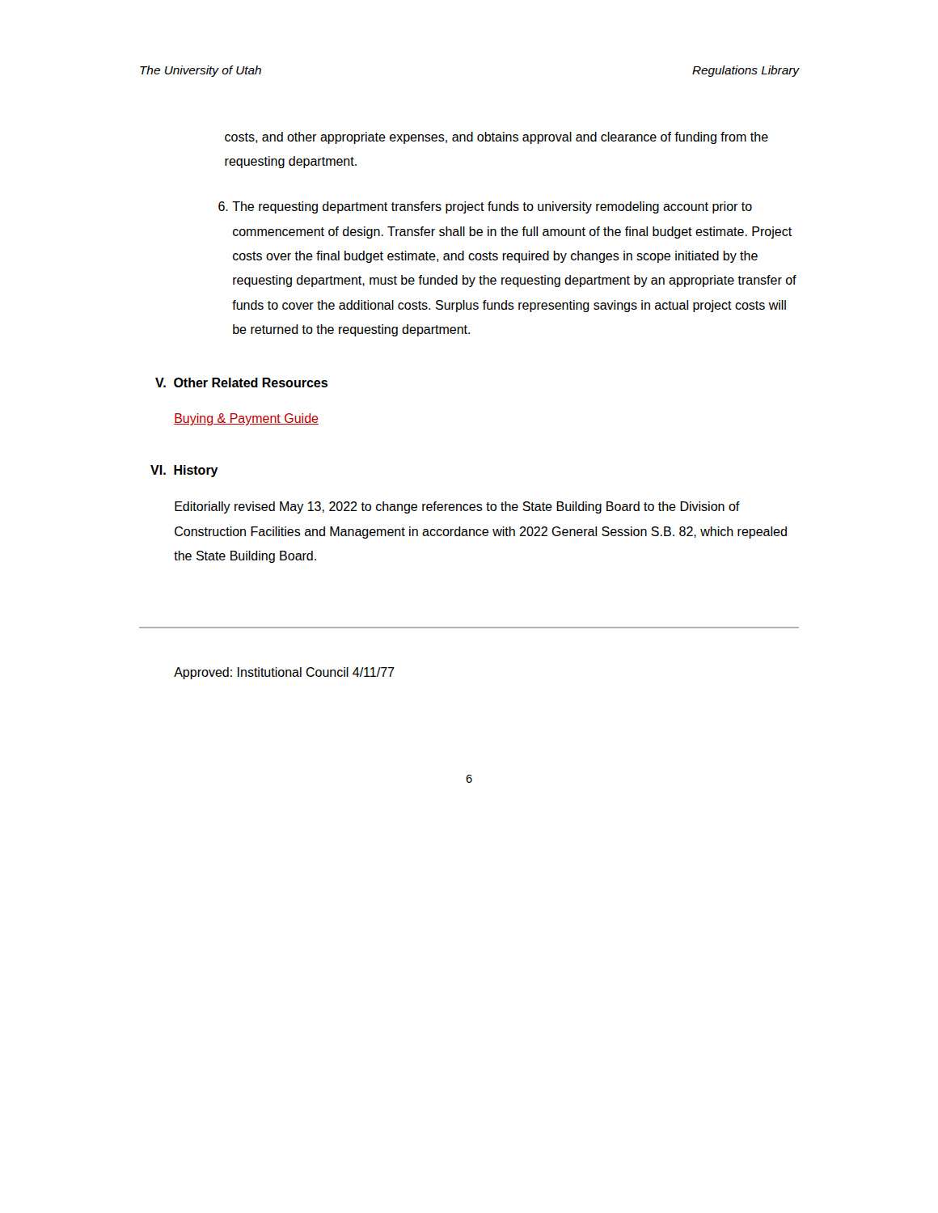The University of Utah Regulations Library
costs, and other appropriate expenses, and obtains approval and clearance of funding from the requesting department.
The requesting department transfers project funds to university remodeling account prior to commencement of design. Transfer shall be in the full amount of the final budget estimate. Project costs over the final budget estimate, and costs required by changes in scope initiated by the requesting department, must be funded by the requesting department by an appropriate transfer of funds to cover the additional costs. Surplus funds representing savings in actual project costs will be returned to the requesting department.
V. Other Related Resources
Buying & Payment Guide
VI. History
Editorially revised May 13, 2022 to change references to the State Building Board to the Division of Construction Facilities and Management in accordance with 2022 General Session S.B. 82, which repealed the State Building Board.
Approved: Institutional Council 4/11/77
6